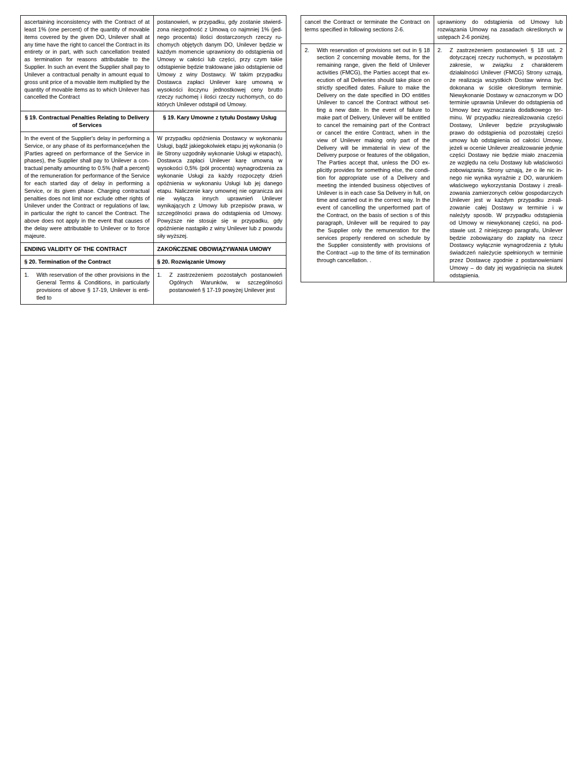| ascertaining inconsistency with the Contract of at least 1% (one percent) of the quantity of movable items covered by the given DO, Unilever shall at any time have the right to cancel the Contract in its entirety or in part, with such cancellation treated as termination for reasons attributable to the Supplier. In such an event the Supplier shall pay to Unilever a contractual penalty in amount equal to gross unit price of a movable item multiplied by the quantity of movable items as to which Unilever has cancelled the Contract | postanowień, w przypadku, gdy zostanie stwierdzona niezgodność z Umową co najmniej 1% (jednego procenta) ilości dostarczonych rzeczy ruchomych objętych danym DO, Unilever będzie w każdym momencie uprawniony do odstąpienia od Umowy w całości lub części, przy czym takie odstąpienie będzie traktowane jako odstąpienie od Umowy z winy Dostawcy. W takim przypadku Dostawca zapłaci Unilever karę umowną w wysokości iloczynu jednostkowej ceny brutto rzeczy ruchomej i ilości rzeczy ruchomych, co do których Unilever odstąpił od Umowy. |
| § 19. Contractual Penalties Relating to Delivery of Services | § 19. Kary Umowne z tytułu Dostawy Usług |
| In the event of the Supplier's delay in performing a Service, or any phase of its performance(when the /Parties agreed on performance of the Service in phases), the Supplier shall pay to Unilever a contractual penalty amounting to 0.5% (half a percent) of the remuneration for performance of the Service for each started day of delay in performing a Service, or its given phase. Charging contractual penalties does not limit nor exclude other rights of Unilever under the Contract or regulations of law, in particular the right to cancel the Contract. The above does not apply in the event that causes of the delay were attributable to Unilever or to force majeure. | W przypadku opóźnienia Dostawcy w wykonaniu Usługi, bądź jakiegokolwiek etapu jej wykonania (o ile Strony uzgodniły wykonanie Usługi w etapach), Dostawca zapłaci Unilever karę umowną w wysokości 0,5% (pół procenta) wynagrodzenia za wykonanie Usługi za każdy rozpoczęty dzień opóźnienia w wykonaniu Usługi lub jej danego etapu. Naliczenie kary umownej nie ogranicza ani nie wyłącza innych uprawnień Unilever wynikających z Umowy lub przepisów prawa, w szczególności prawa do odstąpienia od Umowy. Powyższe nie stosuje się w przypadku, gdy opóźnienie nastąpiło z winy Unilever lub z powodu siły wyższej. |
| ENDING VALIDITY OF THE CONTRACT | ZAKOŃCZENIE OBOWIĄZYWANIA UMOWY |
| § 20. Termination of the Contract | § 20. Rozwiązanie Umowy |
| 1. With reservation of the other provisions in the General Terms & Conditions, in particularly provisions of above § 17-19, Unilever is entitled to | 1. Z zastrzeżeniem pozostałych postanowień Ogólnych Warunków, w szczególności postanowień § 17-19 powyżej Unilever jest |
| cancel the Contract or terminate the Contract on terms specified in following sections 2-6. | uprawniony do odstąpienia od Umowy lub rozwiązania Umowy na zasadach określonych w ustępach 2-6 poniżej. |
| 2. With reservation of provisions set out in § 18 section 2 concerning movable items, for the remaining range, given the field of Unilever activities (FMCG), the Parties accept that execution of all Deliveries should take place on strictly specified dates. Failure to make the Delivery on the date specified in DO entitles Unilever to cancel the Contract without setting a new date. In the event of failure to make part of Delivery, Unilever will be entitled to cancel the remaining part of the Contract or cancel the entire Contract, when in the view of Unilever making only part of the Delivery will be immaterial in view of the Delivery purpose or features of the obligation, The Parties accept that, unless the DO explicitly provides for something else, the condition for appropriate use of a Delivery and meeting the intended business objectives of Unilever is in each case Sa Delivery in full, on time and carried out in the correct way. In the event of cancelling the unperformed part of the Contract, on the basis of section s of this paragraph, Unilever will be required to pay the Supplier only the remuneration for the services properly rendered on schedule by the Supplier consistently with provisions of the Contract –up to the time of its termination through cancellation. . | 2. Z zastrzeżeniem postanowień § 18 ust. 2 dotyczącej rzeczy ruchomych, w pozostałym zakresie, w związku z charakterem działalności Unilever (FMCG) Strony uznają, że realizacja wszystkich Dostaw winna być dokonana w ściśle określonym terminie. Niewykonanie Dostawy w oznaczonym w DO terminie uprawnia Unilever do odstąpienia od Umowy bez wyznaczania dodatkowego terminu. W przypadku niezrealizowania części Dostawy, Unilever będzie przysługiwało prawo do odstąpienia od pozostałej części umowy lub odstąpienia od całości Umowy, jeżeli w ocenie Unilever zrealizowanie jedynie części Dostawy nie będzie miało znaczenia ze względu na celu Dostawy lub właściwości zobowiązania. Strony uznają, że o ile nic innego nie wynika wyraźnie z DO, warunkiem właściwego wykorzystania Dostawy i zrealizowania zamierzonych celów gospodarczych Unilever jest w każdym przypadku zrealizowanie całej Dostawy w terminie i w należyty sposób. W przypadku odstąpienia od Umowy w niewykonanej części, na podstawie ust. 2 niniejszego paragrafu, Unilever będzie zobowiązany do zapłaty na rzecz Dostawcy wyłącznie wynagrodzenia z tytułu świadczeń należycie spełnionych w terminie przez Dostawcę zgodnie z postanowieniami Umowy – do daty jej wygaśnięcia na skutek odstąpienia. |